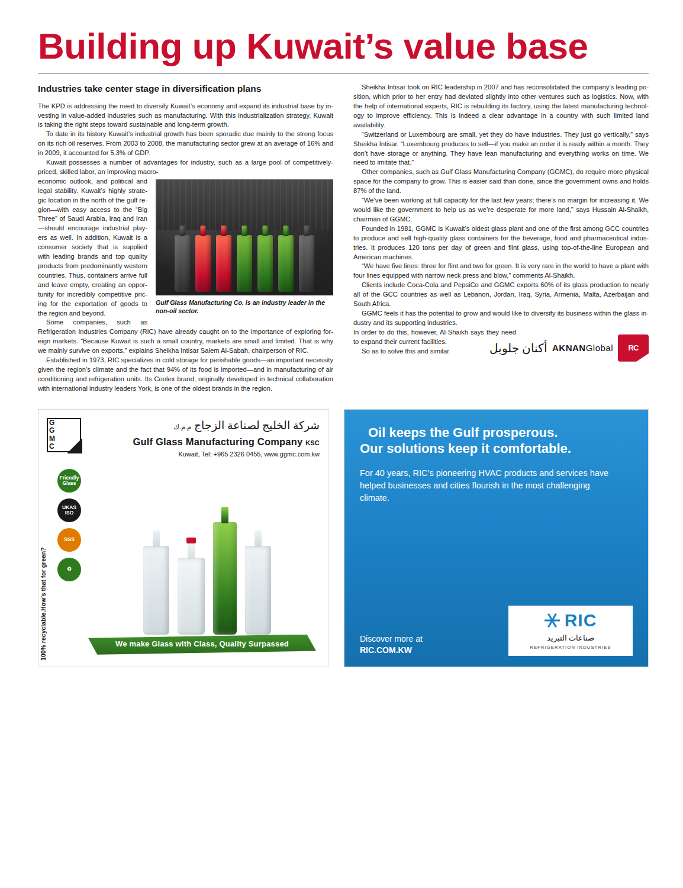Building up Kuwait’s value base
Industries take center stage in diversification plans
The KPD is addressing the need to diversify Kuwait’s economy and expand its industrial base by investing in value-added industries such as manufacturing. With this industrialization strategy, Kuwait is taking the right steps toward sustainable and long-term growth.
To date in its history Kuwait’s industrial growth has been sporadic due mainly to the strong focus on its rich oil reserves. From 2003 to 2008, the manufacturing sector grew at an average of 16% and in 2009, it accounted for 5.3% of GDP.
Kuwait possesses a number of advantages for industry, such as a large pool of competitively-priced, skilled labor, an improving macro-
Gulf Glass Manufacturing Co. is an industry leader in the non-oil sector.
economic outlook, and political and legal stability. Kuwait’s highly strategic location in the north of the gulf region—with easy access to the “Big Three” of Saudi Arabia, Iraq and Iran—should encourage industrial players as well. In addition, Kuwait is a consumer society that is supplied with leading brands and top quality products from predominantly western countries. Thus, containers arrive full and leave empty, creating an opportunity for incredibly competitive pricing for the exportation of goods to the region and beyond.
Some companies, such as Refrigeration Industries Company (RIC) have already caught on to the importance of exploring foreign markets. “Because Kuwait is such a small country, markets are small and limited. That is why we mainly survive on exports,” explains Sheikha Intisar Salem Al-Sabah, chairperson of RIC.
Established in 1973, RIC specializes in cold storage for perishable goods—an important necessity given the region’s climate and the fact that 94% of its food is imported—and in manufacturing of air conditioning and refrigeration units. Its Coolex brand, originally developed in technical collaboration with international industry leaders York, is one of the oldest brands in the region.
Sheikha Intisar took on RIC leadership in 2007 and has reconsolidated the company’s leading position, which prior to her entry had deviated slightly into other ventures such as logistics. Now, with the help of international experts, RIC is rebuilding its factory, using the latest manufacturing technology to improve efficiency. This is indeed a clear advantage in a country with such limited land availability.
“Switzerland or Luxembourg are small, yet they do have industries. They just go vertically,” says Sheikha Intisar. “Luxembourg produces to sell—if you make an order it is ready within a month. They don’t have storage or anything. They have lean manufacturing and everything works on time. We need to imitate that.”
Other companies, such as Gulf Glass Manufacturing Company (GGMC), do require more physical space for the company to grow. This is easier said than done, since the government owns and holds 87% of the land.
“We’ve been working at full capacity for the last few years; there’s no margin for increasing it. We would like the government to help us as we’re desperate for more land,” says Hussain Al-Shaikh, chairman of GGMC.
Founded in 1981, GGMC is Kuwait’s oldest glass plant and one of the first among GCC countries to produce and sell high-quality glass containers for the beverage, food and pharmaceutical industries. It produces 120 tons per day of green and flint glass, using top-of-the-line European and American machines.
“We have five lines: three for flint and two for green. It is very rare in the world to have a plant with four lines equipped with narrow neck press and blow,” comments Al-Shaikh.
Clients include Coca-Cola and PepsiCo and GGMC exports 60% of its glass production to nearly all of the GCC countries as well as Lebanon, Jordan, Iraq, Syria, Armenia, Malta, Azerbaijan and South Africa.
GGMC feels it has the potential to grow and would like to diversify its business within the glass industry and its supporting industries.
أكنان جلوبل AKNANGlobal RC
In order to do this, however, Al-Shaikh says they need to expand their current facilities.
So as to solve this and similar
G
G
M
C
شركة الخليج لصناعة الزجاج م.م.ك
Gulf Glass Manufacturing Company KSC
Kuwait, Tel: +965 2326 0455, www.ggmc.com.kw
100% recyclable.How’s that for green?
Friendly
Glass UKAS
ISO SGS ♻
We make Glass with Class, Quality Surpassed
Oil keeps the Gulf prosperous.
Our solutions keep it comfortable.
For 40 years, RIC’s pioneering HVAC products and services have helped businesses and cities flourish in the most challenging climate.
Discover more at
RIC.COM.KW
RIC
صناعات التبريد
REFRIGERATION INDUSTRIES